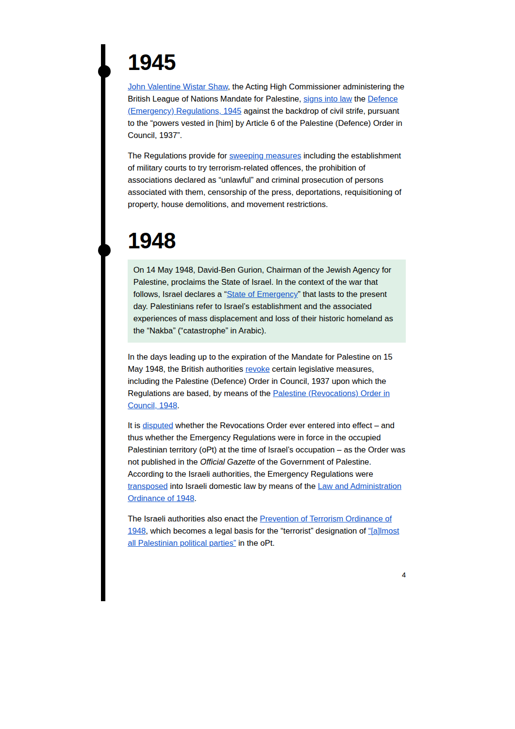1945
John Valentine Wistar Shaw, the Acting High Commissioner administering the British League of Nations Mandate for Palestine, signs into law the Defence (Emergency) Regulations, 1945 against the backdrop of civil strife, pursuant to the “powers vested in [him] by Article 6 of the Palestine (Defence) Order in Council, 1937”.
The Regulations provide for sweeping measures including the establishment of military courts to try terrorism-related offences, the prohibition of associations declared as “unlawful” and criminal prosecution of persons associated with them, censorship of the press, deportations, requisitioning of property, house demolitions, and movement restrictions.
1948
On 14 May 1948, David-Ben Gurion, Chairman of the Jewish Agency for Palestine, proclaims the State of Israel. In the context of the war that follows, Israel declares a “State of Emergency” that lasts to the present day. Palestinians refer to Israel’s establishment and the associated experiences of mass displacement and loss of their historic homeland as the “Nakba” (“catastrophe” in Arabic).
In the days leading up to the expiration of the Mandate for Palestine on 15 May 1948, the British authorities revoke certain legislative measures, including the Palestine (Defence) Order in Council, 1937 upon which the Regulations are based, by means of the Palestine (Revocations) Order in Council, 1948.
It is disputed whether the Revocations Order ever entered into effect – and thus whether the Emergency Regulations were in force in the occupied Palestinian territory (oPt) at the time of Israel’s occupation – as the Order was not published in the Official Gazette of the Government of Palestine. According to the Israeli authorities, the Emergency Regulations were transposed into Israeli domestic law by means of the Law and Administration Ordinance of 1948.
The Israeli authorities also enact the Prevention of Terrorism Ordinance of 1948, which becomes a legal basis for the “terrorist” designation of “[a]lmost all Palestinian political parties” in the oPt.
4